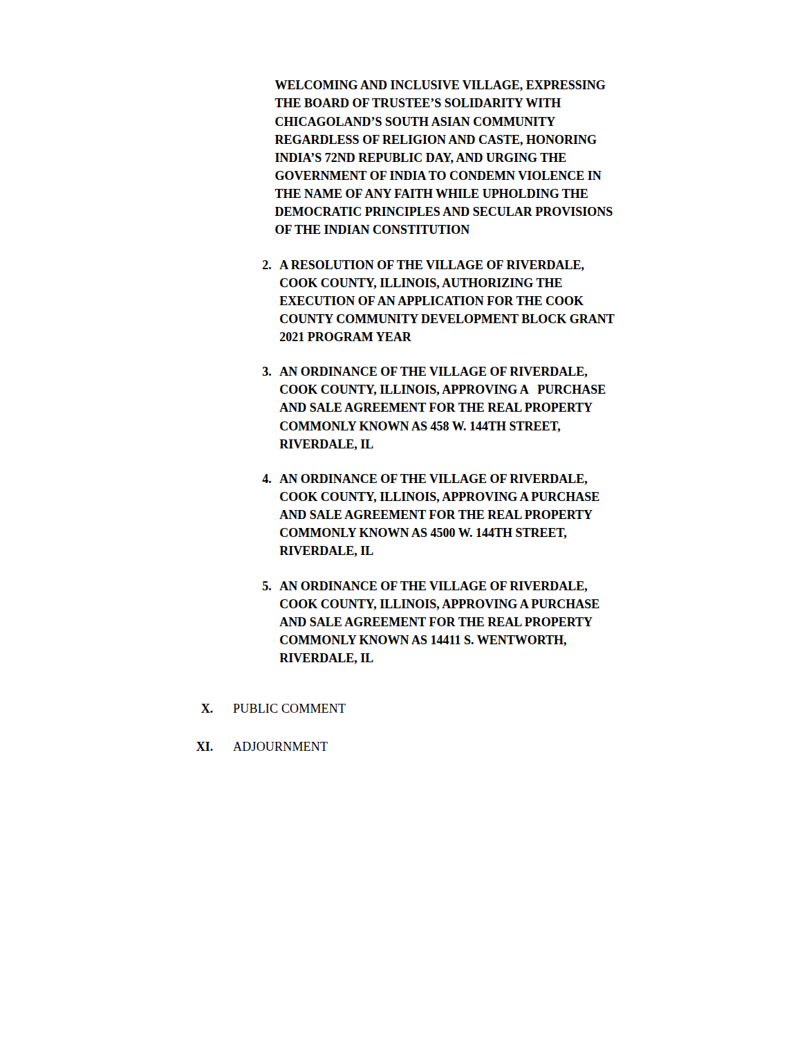WELCOMING AND INCLUSIVE VILLAGE, EXPRESSING THE BOARD OF TRUSTEE’S SOLIDARITY WITH CHICAGOLAND’S SOUTH ASIAN COMMUNITY REGARDLESS OF RELIGION AND CASTE, HONORING INDIA’S 72ND REPUBLIC DAY, AND URGING THE GOVERNMENT OF INDIA TO CONDEMN VIOLENCE IN THE NAME OF ANY FAITH WHILE UPHOLDING THE DEMOCRATIC PRINCIPLES AND SECULAR PROVISIONS OF THE INDIAN CONSTITUTION
2. A RESOLUTION OF THE VILLAGE OF RIVERDALE, COOK COUNTY, ILLINOIS, AUTHORIZING THE EXECUTION OF AN APPLICATION FOR THE COOK COUNTY COMMUNITY DEVELOPMENT BLOCK GRANT 2021 PROGRAM YEAR
3. AN ORDINANCE OF THE VILLAGE OF RIVERDALE, COOK COUNTY, ILLINOIS, APPROVING A PURCHASE AND SALE AGREEMENT FOR THE REAL PROPERTY COMMONLY KNOWN AS 458 W. 144TH STREET, RIVERDALE, IL
4. AN ORDINANCE OF THE VILLAGE OF RIVERDALE, COOK COUNTY, ILLINOIS, APPROVING A PURCHASE AND SALE AGREEMENT FOR THE REAL PROPERTY COMMONLY KNOWN AS 4500 W. 144TH STREET, RIVERDALE, IL
5. AN ORDINANCE OF THE VILLAGE OF RIVERDALE, COOK COUNTY, ILLINOIS, APPROVING A PURCHASE AND SALE AGREEMENT FOR THE REAL PROPERTY COMMONLY KNOWN AS 14411 S. WENTWORTH, RIVERDALE, IL
X. PUBLIC COMMENT
XI. ADJOURNMENT